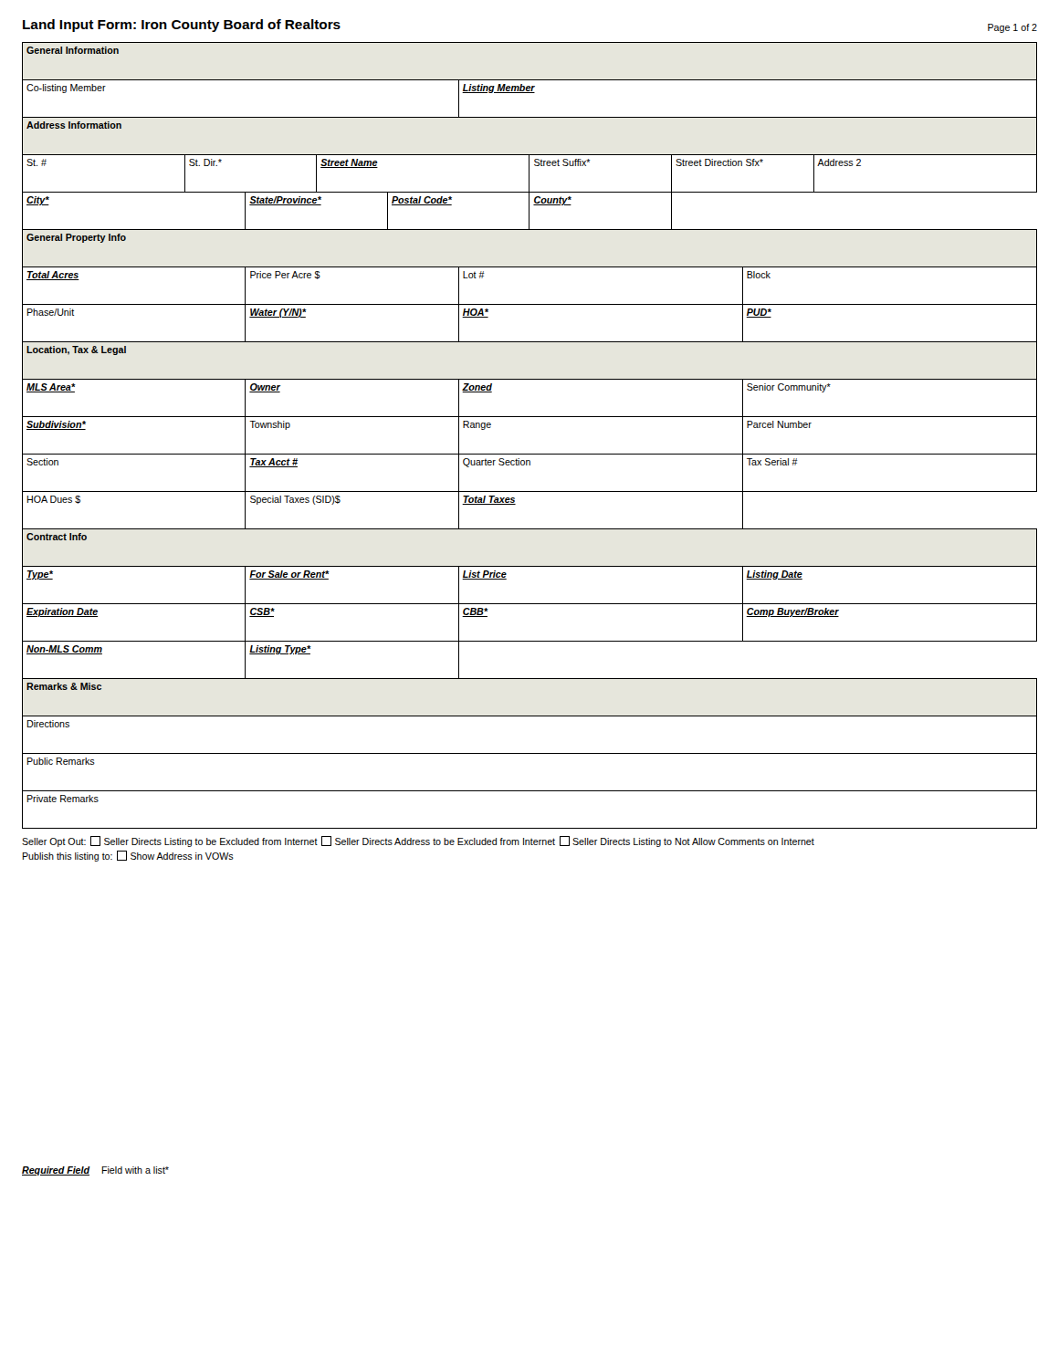Land Input Form: Iron County Board of Realtors
Page 1 of 2
| General Information |
| Co-listing Member | Listing Member |
| Address Information |
| St. # | St. Dir.* | Street Name | Street Suffix* | Street Direction Sfx* | Address 2 |
| City* | State/Province* | Postal Code* | County* | |
| General Property Info |
| Total Acres | Price Per Acre $ | Lot # | Block |
| Phase/Unit | Water (Y/N)* | HOA* | PUD* |
| Location, Tax & Legal |
| MLS Area* | Owner | Zoned | Senior Community* |
| Subdivision* | Township | Range | Parcel Number |
| Section | Tax Acct # | Quarter Section | Tax Serial # |
| HOA Dues $ | Special Taxes (SID)$ | Total Taxes | |
| Contract Info |
| Type* | For Sale or Rent* | List Price | Listing Date |
| Expiration Date | CSB* | CBB* | Comp Buyer/Broker |
| Non-MLS Comm | Listing Type* | |
| Remarks & Misc |
| Directions |
| Public Remarks |
| Private Remarks |
Seller Opt Out: Seller Directs Listing to be Excluded from Internet Seller Directs Address to be Excluded from Internet Seller Directs Listing to Not Allow Comments on Internet
Publish this listing to: Show Address in VOWs
Required Field Field with a list*